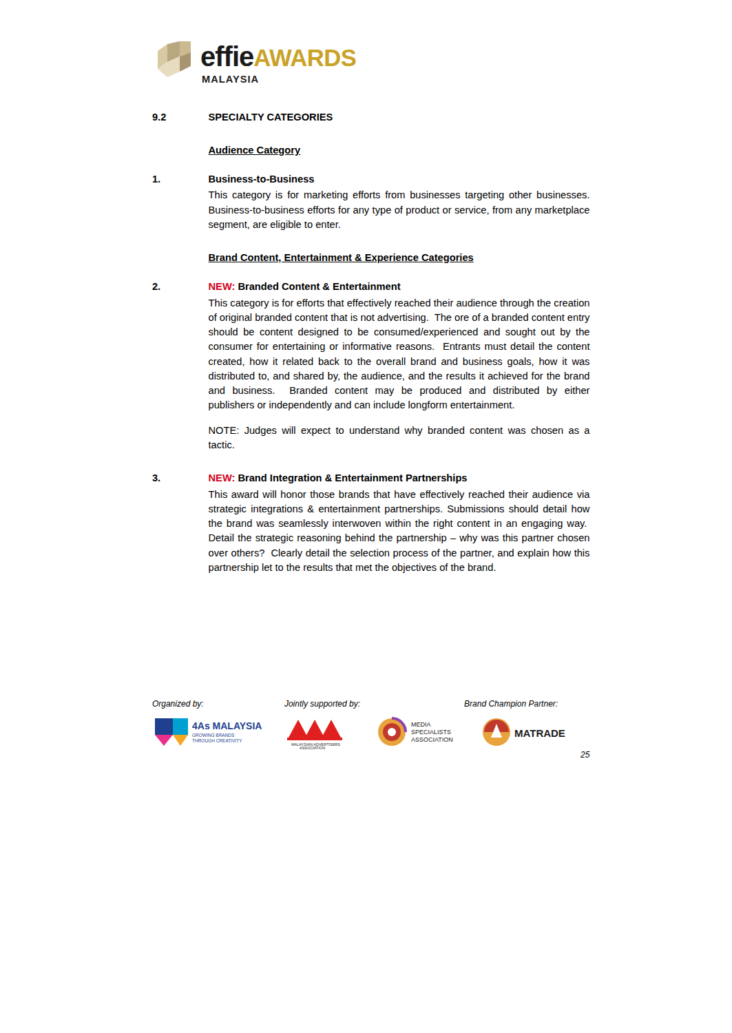effie AWARDS MALAYSIA
9.2 SPECIALTY CATEGORIES
Audience Category
1.
Business-to-Business
This category is for marketing efforts from businesses targeting other businesses. Business-to-business efforts for any type of product or service, from any marketplace segment, are eligible to enter.
Brand Content, Entertainment & Experience Categories
2.
NEW: Branded Content & Entertainment
This category is for efforts that effectively reached their audience through the creation of original branded content that is not advertising. The ore of a branded content entry should be content designed to be consumed/experienced and sought out by the consumer for entertaining or informative reasons. Entrants must detail the content created, how it related back to the overall brand and business goals, how it was distributed to, and shared by, the audience, and the results it achieved for the brand and business. Branded content may be produced and distributed by either publishers or independently and can include longform entertainment.
NOTE: Judges will expect to understand why branded content was chosen as a tactic.
3.
NEW: Brand Integration & Entertainment Partnerships
This award will honor those brands that have effectively reached their audience via strategic integrations & entertainment partnerships. Submissions should detail how the brand was seamlessly interwoven within the right content in an engaging way. Detail the strategic reasoning behind the partnership – why was this partner chosen over others? Clearly detail the selection process of the partner, and explain how this partnership let to the results that met the objectives of the brand.
Organized by:
Jointly supported by:
Brand Champion Partner:
4As MALAYSIA GROWING BRANDS THROUGH CREATIVITY
MALAYSIAN ADVERTISERS ASSOCIATION
MEDIA SPECIALISTS ASSOCIATION
MATRADE
25